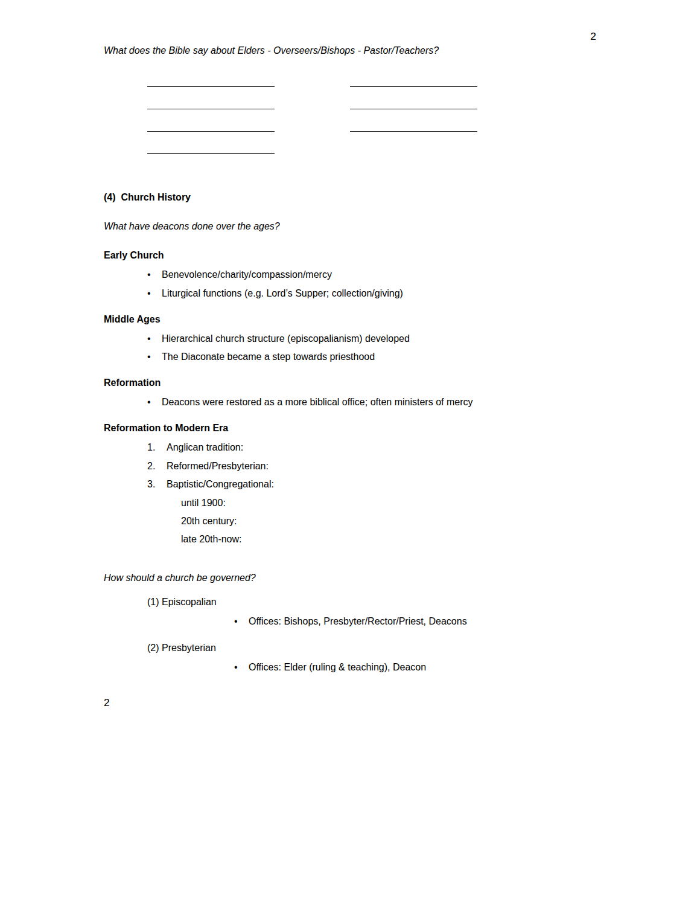2
What does the Bible say about Elders - Overseers/Bishops - Pastor/Teachers?
(4) Church History
What have deacons done over the ages?
Early Church
Benevolence/charity/compassion/mercy
Liturgical functions (e.g. Lord’s Supper; collection/giving)
Middle Ages
Hierarchical church structure (episcopalianism) developed
The Diaconate became a step towards priesthood
Reformation
Deacons were restored as a more biblical office; often ministers of mercy
Reformation to Modern Era
Anglican tradition:
Reformed/Presbyterian:
Baptistic/Congregational:
until 1900:
20th century:
late 20th-now:
How should a church be governed?
(1) Episcopalian
Offices: Bishops, Presbyter/Rector/Priest, Deacons
(2) Presbyterian
Offices: Elder (ruling & teaching), Deacon
2